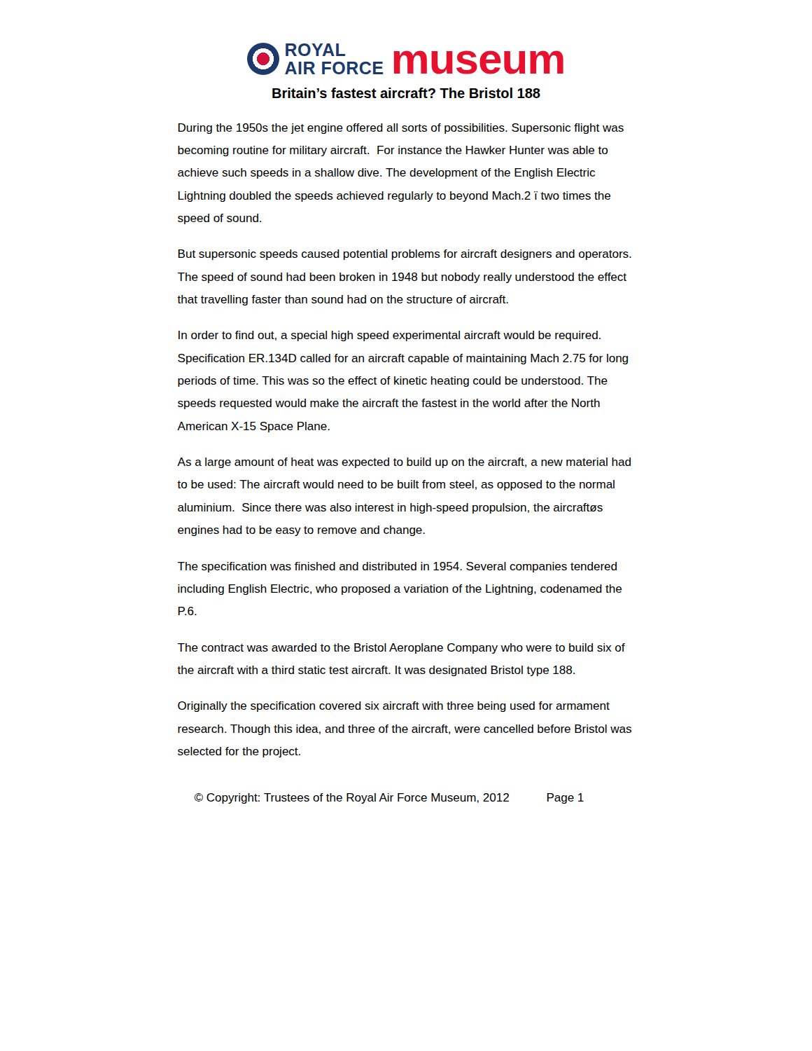ROYAL AIR FORCE museum
Britain’s fastest aircraft? The Bristol 188
During the 1950s the jet engine offered all sorts of possibilities. Supersonic flight was becoming routine for military aircraft. For instance the Hawker Hunter was able to achieve such speeds in a shallow dive. The development of the English Electric Lightning doubled the speeds achieved regularly to beyond Mach.2 ï two times the speed of sound.
But supersonic speeds caused potential problems for aircraft designers and operators. The speed of sound had been broken in 1948 but nobody really understood the effect that travelling faster than sound had on the structure of aircraft.
In order to find out, a special high speed experimental aircraft would be required. Specification ER.134D called for an aircraft capable of maintaining Mach 2.75 for long periods of time. This was so the effect of kinetic heating could be understood. The speeds requested would make the aircraft the fastest in the world after the North American X-15 Space Plane.
As a large amount of heat was expected to build up on the aircraft, a new material had to be used: The aircraft would need to be built from steel, as opposed to the normal aluminium. Since there was also interest in high-speed propulsion, the aircraftøs engines had to be easy to remove and change.
The specification was finished and distributed in 1954. Several companies tendered including English Electric, who proposed a variation of the Lightning, codenamed the P.6.
The contract was awarded to the Bristol Aeroplane Company who were to build six of the aircraft with a third static test aircraft. It was designated Bristol type 188.
Originally the specification covered six aircraft with three being used for armament research. Though this idea, and three of the aircraft, were cancelled before Bristol was selected for the project.
© Copyright: Trustees of the Royal Air Force Museum, 2012Page 1